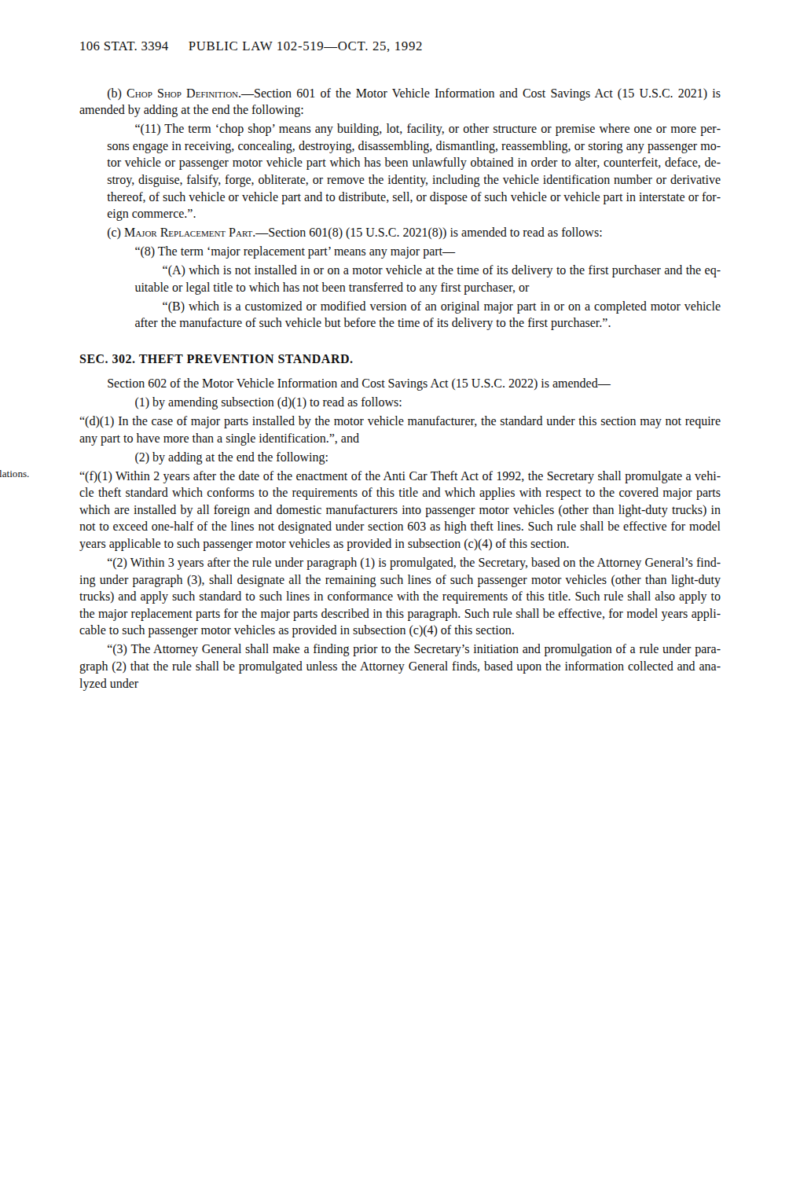106 STAT. 3394 PUBLIC LAW 102-519—OCT. 25, 1992
(b) Chop Shop Definition.—Section 601 of the Motor Vehicle Information and Cost Savings Act (15 U.S.C. 2021) is amended by adding at the end the following:
“(11) The term ‘chop shop’ means any building, lot, facility, or other structure or premise where one or more persons engage in receiving, concealing, destroying, disassembling, dismantling, reassembling, or storing any passenger motor vehicle or passenger motor vehicle part which has been unlawfully obtained in order to alter, counterfeit, deface, destroy, disguise, falsify, forge, obliterate, or remove the identity, including the vehicle identification number or derivative thereof, of such vehicle or vehicle part and to distribute, sell, or dispose of such vehicle or vehicle part in interstate or foreign commerce.”.
(c) Major Replacement Part.—Section 601(8) (15 U.S.C. 2021(8)) is amended to read as follows:
“(8) The term ‘major replacement part’ means any major part—
“(A) which is not installed in or on a motor vehicle at the time of its delivery to the first purchaser and the equitable or legal title to which has not been transferred to any first purchaser, or
“(B) which is a customized or modified version of an original major part in or on a completed motor vehicle after the manufacture of such vehicle but before the time of its delivery to the first purchaser.”.
SEC. 302. THEFT PREVENTION STANDARD.
Section 602 of the Motor Vehicle Information and Cost Savings Act (15 U.S.C. 2022) is amended—
(1) by amending subsection (d)(1) to read as follows:
“(d)(1) In the case of major parts installed by the motor vehicle manufacturer, the standard under this section may not require any part to have more than a single identification.”, and
(2) by adding at the end the following:
Regulations.
“(f)(1) Within 2 years after the date of the enactment of the Anti Car Theft Act of 1992, the Secretary shall promulgate a vehicle theft standard which conforms to the requirements of this title and which applies with respect to the covered major parts which are installed by all foreign and domestic manufacturers into passenger motor vehicles (other than light-duty trucks) in not to exceed one-half of the lines not designated under section 603 as high theft lines. Such rule shall be effective for model years applicable to such passenger motor vehicles as provided in subsection (c)(4) of this section.
“(2) Within 3 years after the rule under paragraph (1) is promulgated, the Secretary, based on the Attorney General’s finding under paragraph (3), shall designate all the remaining such lines of such passenger motor vehicles (other than light-duty trucks) and apply such standard to such lines in conformance with the requirements of this title. Such rule shall also apply to the major replacement parts for the major parts described in this paragraph. Such rule shall be effective, for model years applicable to such passenger motor vehicles as provided in subsection (c)(4) of this section.
“(3) The Attorney General shall make a finding prior to the Secretary’s initiation and promulgation of a rule under paragraph (2) that the rule shall be promulgated unless the Attorney General finds, based upon the information collected and analyzed under